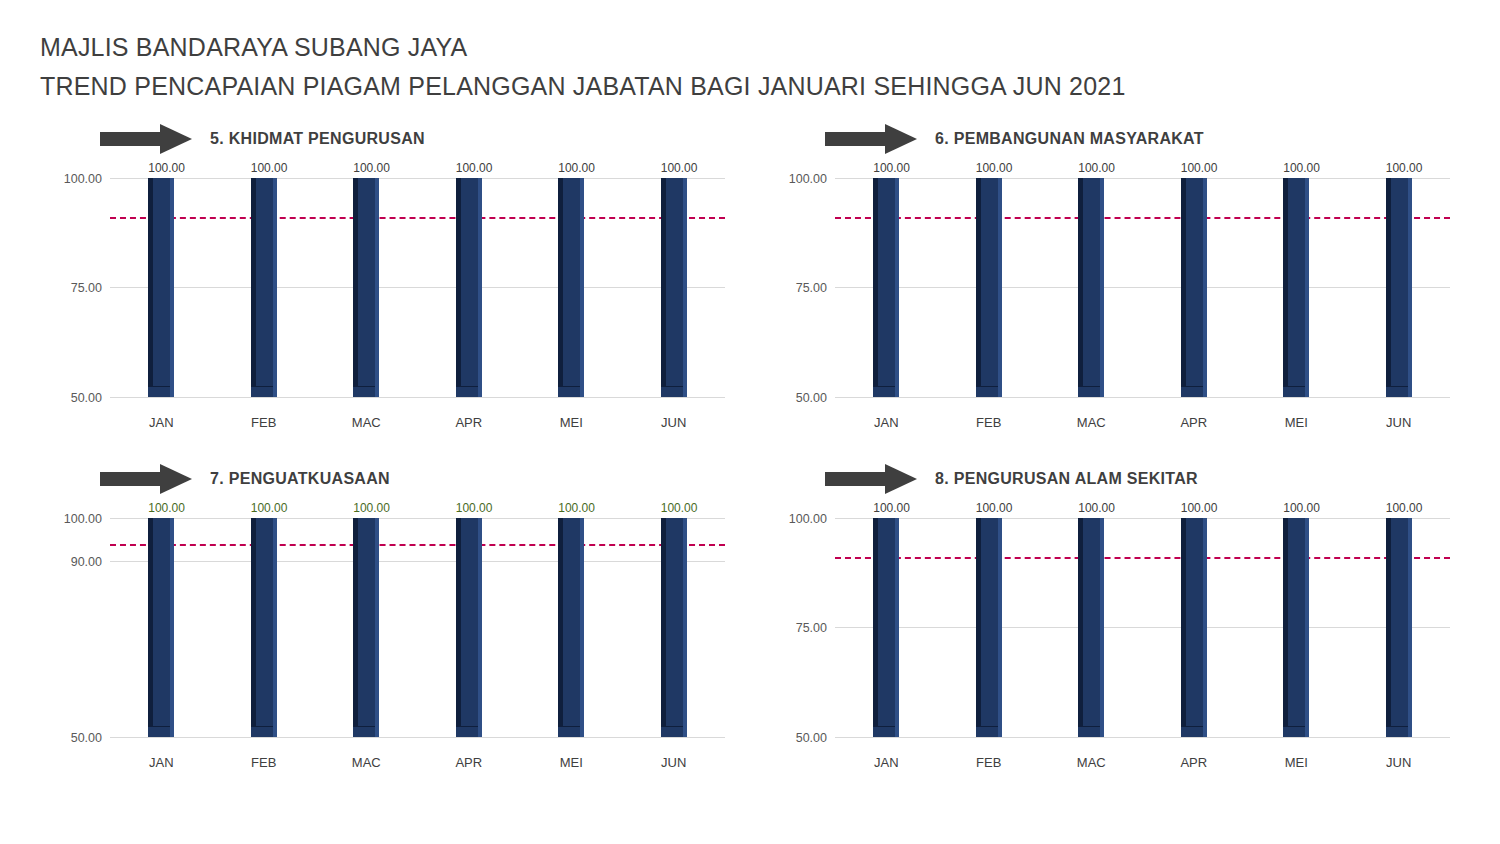MAJLIS BANDARAYA SUBANG JAYA
TREND PENCAPAIAN PIAGAM PELANGGAN JABATAN BAGI JANUARI SEHINGGA JUN 2021
5. KHIDMAT PENGURUSAN
100.00
75.00
50.00
100.00
100.00
100.00
100.00
100.00
100.00
JAN FEB MAC APR MEI JUN
6. PEMBANGUNAN MASYARAKAT
100.00
75.00
50.00
100.00
100.00
100.00
100.00
100.00
100.00
JAN FEB MAC APR MEI JUN
7. PENGUATKUASAAN
100.00
90.00
50.00
100.00
100.00
100.00
100.00
100.00
100.00
JAN FEB MAC APR MEI JUN
8. PENGURUSAN ALAM SEKITAR
100.00
75.00
50.00
100.00
100.00
100.00
100.00
100.00
100.00
JAN FEB MAC APR MEI JUN